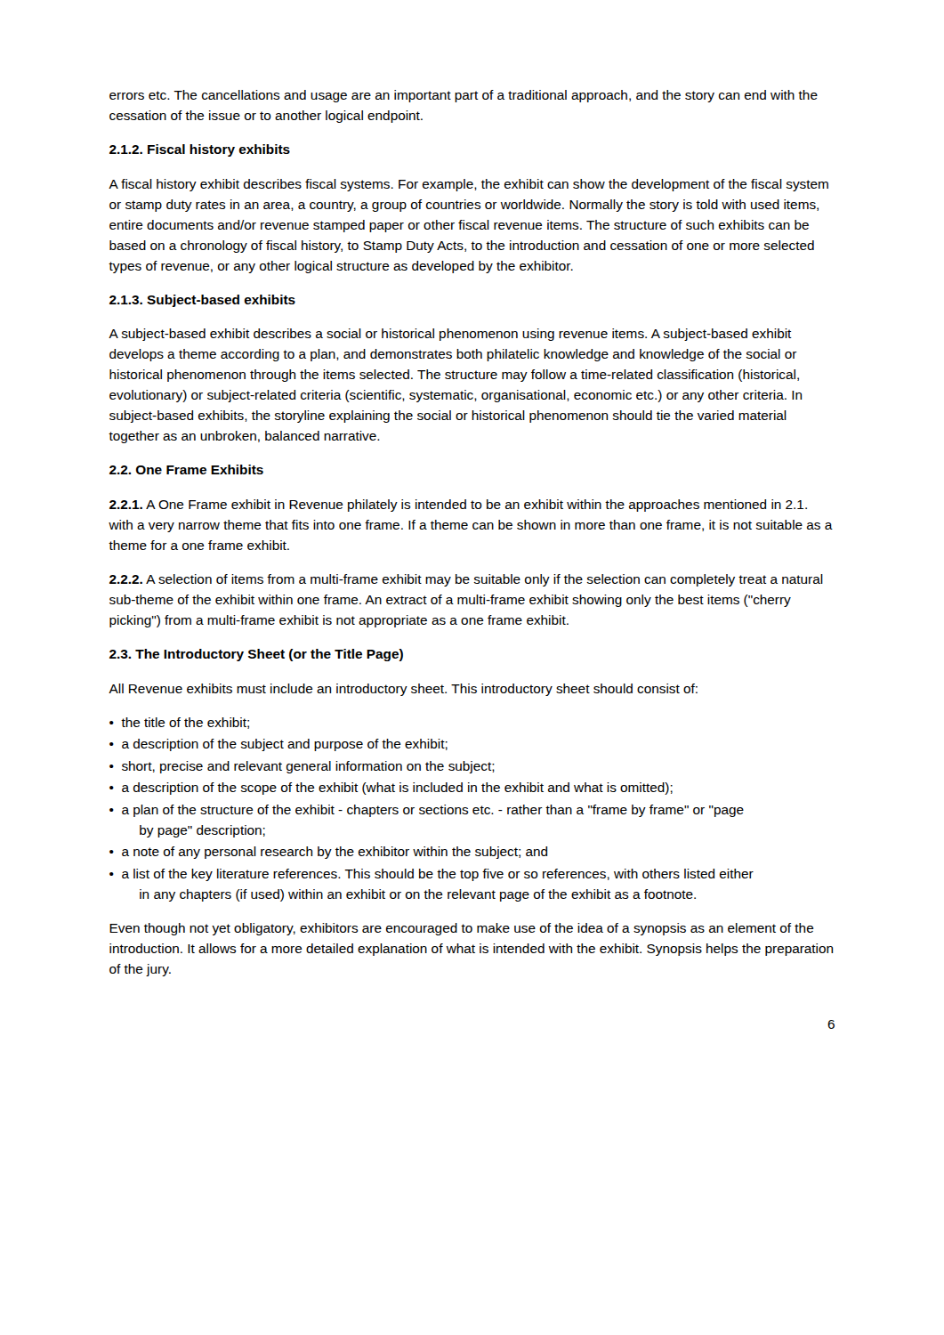errors etc. The cancellations and usage are an important part of a traditional approach, and the story can end with the cessation of the issue or to another logical endpoint.
2.1.2. Fiscal history exhibits
A fiscal history exhibit describes fiscal systems. For example, the exhibit can show the development of the fiscal system or stamp duty rates in an area, a country, a group of countries or worldwide. Normally the story is told with used items, entire documents and/or revenue stamped paper or other fiscal revenue items. The structure of such exhibits can be based on a chronology of fiscal history, to Stamp Duty Acts, to the introduction and cessation of one or more selected types of revenue, or any other logical structure as developed by the exhibitor.
2.1.3. Subject-based exhibits
A subject-based exhibit describes a social or historical phenomenon using revenue items. A subject-based exhibit develops a theme according to a plan, and demonstrates both philatelic knowledge and knowledge of the social or historical phenomenon through the items selected. The structure may follow a time-related classification (historical, evolutionary) or subject-related criteria (scientific, systematic, organisational, economic etc.) or any other criteria. In subject-based exhibits, the storyline explaining the social or historical phenomenon should tie the varied material together as an unbroken, balanced narrative.
2.2. One Frame Exhibits
2.2.1. A One Frame exhibit in Revenue philately is intended to be an exhibit within the approaches mentioned in 2.1. with a very narrow theme that fits into one frame. If a theme can be shown in more than one frame, it is not suitable as a theme for a one frame exhibit.
2.2.2. A selection of items from a multi-frame exhibit may be suitable only if the selection can completely treat a natural sub-theme of the exhibit within one frame. An extract of a multi-frame exhibit showing only the best items ("cherry picking") from a multi-frame exhibit is not appropriate as a one frame exhibit.
2.3. The Introductory Sheet (or the Title Page)
All Revenue exhibits must include an introductory sheet. This introductory sheet should consist of:
the title of the exhibit;
a description of the subject and purpose of the exhibit;
short, precise and relevant general information on the subject;
a description of the scope of the exhibit (what is included in the exhibit and what is omitted);
a plan of the structure of the exhibit - chapters or sections etc. - rather than a "frame by frame" or "pageby page" description;
a note of any personal research by the exhibitor within the subject; and
a list of the key literature references. This should be the top five or so references, with others listed eitherin any chapters (if used) within an exhibit or on the relevant page of the exhibit as a footnote.
Even though not yet obligatory, exhibitors are encouraged to make use of the idea of a synopsis as an element of the introduction. It allows for a more detailed explanation of what is intended with the exhibit. Synopsis helps the preparation of the jury.
6